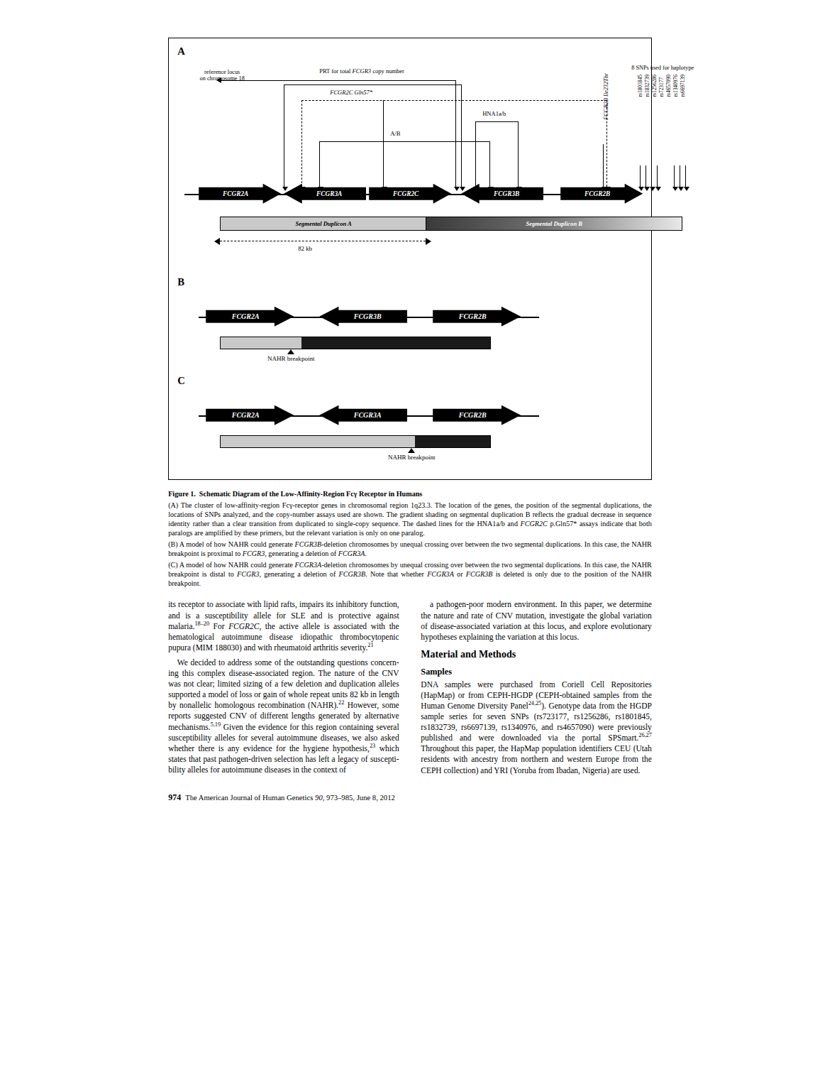A
reference locus
on chromosome 18
PRT for total FCGR3 copy number
FCGR2C Gln57*
HNA1a/b
A/B
FCGR2B Ile232Thr
8 SNPs used for haplotype
rs1801845 rs1832739 rs1256286 rs723177 rs4657090 rs1340976 rs6697139
FCGR2A
FCGR3A
FCGR2C
FCGR3B
FCGR2B
Segmental Duplicon A
Segmental Duplicon B
82 kb
B
FCGR2A
FCGR3B
FCGR2B
NAHR breakpoint
C
FCGR2A
FCGR3A
FCGR2B
NAHR breakpoint
Figure 1. Schematic Diagram of the Low-Affinity-Region Fcγ Receptor in Humans
(A) The cluster of low-affinity-region Fcγ-receptor genes in chromosomal region 1q23.3. The location of the genes, the position of the segmental duplications, the locations of SNPs analyzed, and the copy-number assays used are shown. The gradient shading on segmental duplication B reflects the gradual decrease in sequence identity rather than a clear transition from duplicated to single-copy sequence. The dashed lines for the HNA1a/b and FCGR2C p.Gln57* assays indicate that both paralogs are amplified by these primers, but the relevant variation is only on one paralog.
(B) A model of how NAHR could generate FCGR3B-deletion chromosomes by unequal crossing over between the two segmental duplications. In this case, the NAHR breakpoint is proximal to FCGR3, generating a deletion of FCGR3A.
(C) A model of how NAHR could generate FCGR3A-deletion chromosomes by unequal crossing over between the two segmental duplications. In this case, the NAHR breakpoint is distal to FCGR3, generating a deletion of FCGR3B. Note that whether FCGR3A or FCGR3B is deleted is only due to the position of the NAHR breakpoint.
its receptor to associate with lipid rafts, impairs its inhibitory function, and is a susceptibility allele for SLE and is protective against malaria.18–20 For FCGR2C, the active allele is associated with the hematological autoimmune disease idiopathic thrombocytopenic pupura (MIM 188030) and with rheumatoid arthritis severity.21
We decided to address some of the outstanding questions concerning this complex disease-associated region. The nature of the CNV was not clear; limited sizing of a few deletion and duplication alleles supported a model of loss or gain of whole repeat units 82 kb in length by nonallelic homologous recombination (NAHR).22 However, some reports suggested CNV of different lengths generated by alternative mechanisms.5,19 Given the evidence for this region containing several susceptibility alleles for several autoimmune diseases, we also asked whether there is any evidence for the hygiene hypothesis,23 which states that past pathogen-driven selection has left a legacy of susceptibility alleles for autoimmune diseases in the context of
a pathogen-poor modern environment. In this paper, we determine the nature and rate of CNV mutation, investigate the global variation of disease-associated variation at this locus, and explore evolutionary hypotheses explaining the variation at this locus.
Material and Methods
Samples
DNA samples were purchased from Coriell Cell Repositories (HapMap) or from CEPH-HGDP (CEPH-obtained samples from the Human Genome Diversity Panel24,25). Genotype data from the HGDP sample series for seven SNPs (rs723177, rs1256286, rs1801845, rs1832739, rs6697139, rs1340976, and rs4657090) were previously published and were downloaded via the portal SPSmart.26,27 Throughout this paper, the HapMap population identifiers CEU (Utah residents with ancestry from northern and western Europe from the CEPH collection) and YRI (Yoruba from Ibadan, Nigeria) are used.
974 The American Journal of Human Genetics 90, 973–985, June 8, 2012